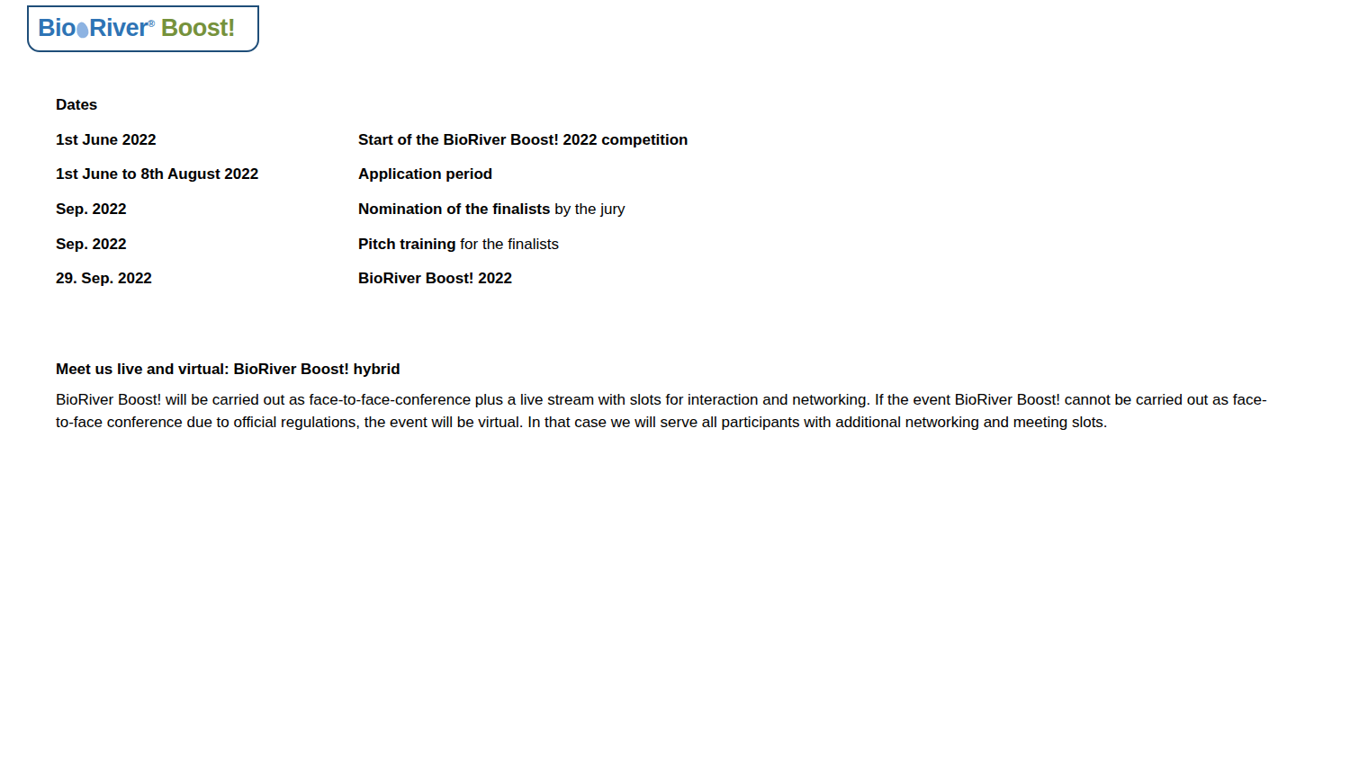Bio River® Boost!
Dates
| 1st June 2022 | Start of the BioRiver Boost! 2022 competition |
| 1st June to 8th August 2022 | Application period |
| Sep. 2022 | Nomination of the finalists by the jury |
| Sep. 2022 | Pitch training for the finalists |
| 29. Sep. 2022 | BioRiver Boost! 2022 |
Meet us live and virtual: BioRiver Boost! hybrid
BioRiver Boost! will be carried out as face-to-face-conference plus a live stream with slots for interaction and networking. If the event BioRiver Boost! cannot be carried out as face-to-face conference due to official regulations, the event will be virtual. In that case we will serve all participants with additional networking and meeting slots.